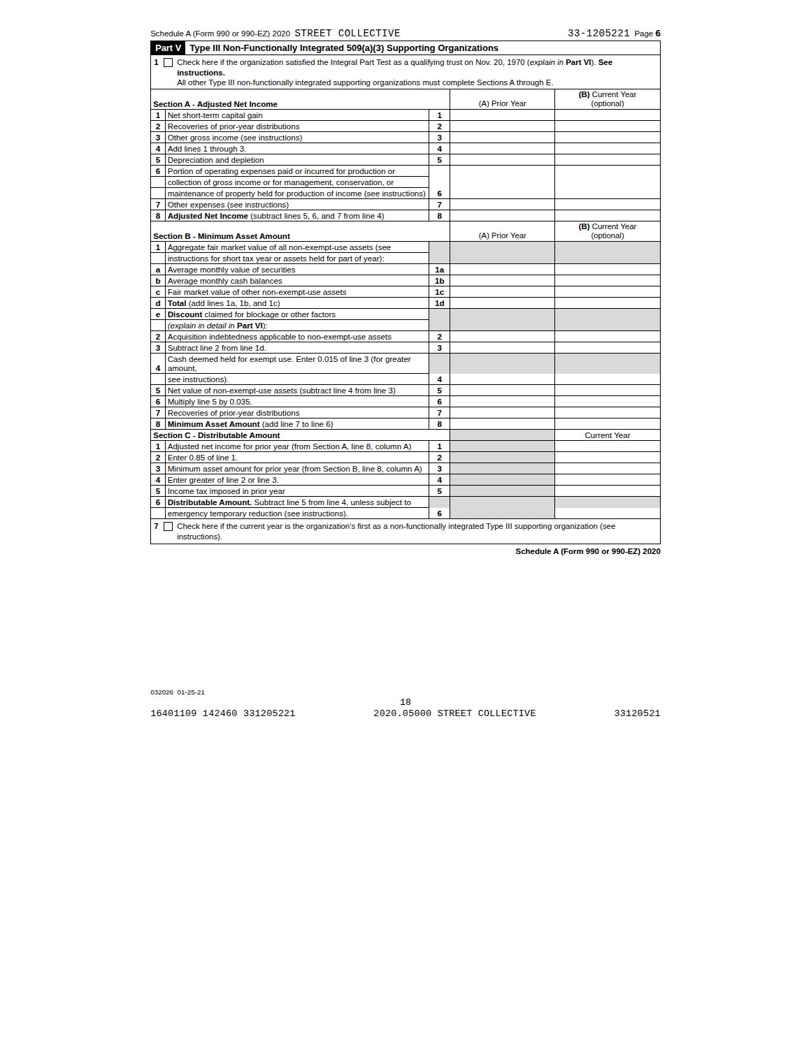Schedule A (Form 990 or 990-EZ) 2020 STREET COLLECTIVE
33-1205221 Page 6
Part V
Type III Non-Functionally Integrated 509(a)(3) Supporting Organizations
1
Check here if the organization satisfied the Integral Part Test as a qualifying trust on Nov. 20, 1970 (explain in Part VI). See instructions.
All other Type III non-functionally integrated supporting organizations must complete Sections A through E.
| Section A - Adjusted Net Income | (A) Prior Year | (B) Current Year (optional) |
| 1 | Net short-term capital gain | 1 | | |
| 2 | Recoveries of prior-year distributions | 2 | | |
| 3 | Other gross income (see instructions) | 3 | | |
| 4 | Add lines 1 through 3. | 4 | | |
| 5 | Depreciation and depletion | 5 | | |
| 6 | Portion of operating expenses paid or incurred for production or | | | |
| | collection of gross income or for management, conservation, or | | | |
| | maintenance of property held for production of income (see instructions) | 6 | | |
| 7 | Other expenses (see instructions) | 7 | | |
| 8 | Adjusted Net Income (subtract lines 5, 6, and 7 from line 4) | 8 | | |
| Section B - Minimum Asset Amount | (A) Prior Year | (B) Current Year (optional) |
| 1 | Aggregate fair market value of all non-exempt-use assets (see | | | |
| | instructions for short tax year or assets held for part of year): | | | |
| a | Average monthly value of securities | 1a | | |
| b | Average monthly cash balances | 1b | | |
| c | Fair market value of other non-exempt-use assets | 1c | | |
| d | Total (add lines 1a, 1b, and 1c) | 1d | | |
| e | Discount claimed for blockage or other factors | | | |
| | (explain in detail in Part VI ): | | | |
| 2 | Acquisition indebtedness applicable to non-exempt-use assets | 2 | | |
| 3 | Subtract line 2 from line 1d. | 3 | | |
| 4 | Cash deemed held for exempt use. Enter 0.015 of line 3 (for greater amount, | | | |
| | see instructions). | 4 | | |
| 5 | Net value of non-exempt-use assets (subtract line 4 from line 3) | 5 | | |
| 6 | Multiply line 5 by 0.035. | 6 | | |
| 7 | Recoveries of prior-year distributions | 7 | | |
| 8 | Minimum Asset Amount (add line 7 to line 6) | 8 | | |
| Section C - Distributable Amount | | Current Year |
| 1 | Adjusted net income for prior year (from Section A, line 8, column A) | 1 | | |
| 2 | Enter 0.85 of line 1. | 2 | | |
| 3 | Minimum asset amount for prior year (from Section B, line 8, column A) | 3 | | |
| 4 | Enter greater of line 2 or line 3. | 4 | | |
| 5 | Income tax imposed in prior year | 5 | | |
| 6 | Distributable Amount. Subtract line 5 from line 4, unless subject to | | | |
| | emergency temporary reduction (see instructions). | 6 | | |
7
Check here if the current year is the organization's first as a non-functionally integrated Type III supporting organization (see
instructions).
Schedule A (Form 990 or 990-EZ) 2020
032026 01-25-21
18
16401109 142460 331205221
2020.05000 STREET COLLECTIVE
33120521